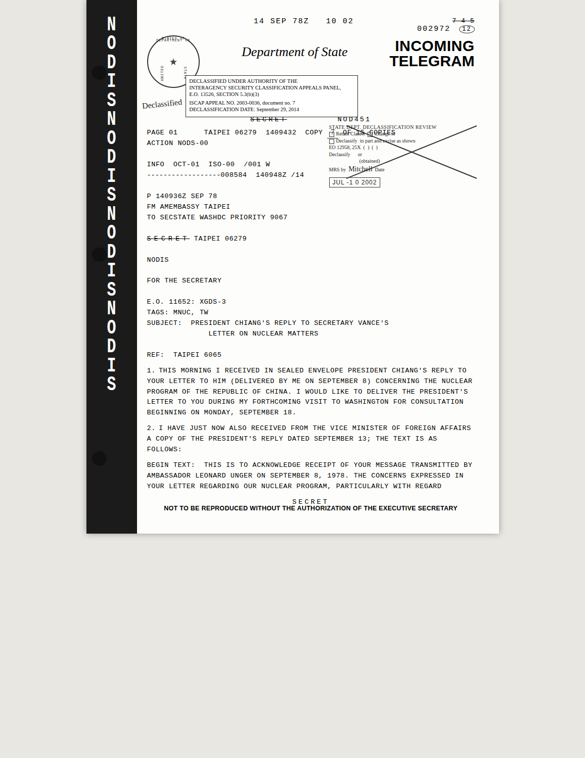NODIS NODIS NODIS NODIS
14 SEP 78Z 10 02
7 4 5 002972 12
DEPARTMENT OF
STATES OF
UNITED
STATE
★
Department of State
INCOMING
TELEGRAM
DECLASSIFIED UNDER AUTHORITY OF THE
INTERAGENCY SECURITY CLASSIFICATION APPEALS PANEL,
E.O. 13526, SECTION 5.3(b)(3)
ISCAP APPEAL NO. 2003-0036, document no. 7
DECLASSIFICATION DATE: September 29, 2014
Declassified
SECRET NOD451
PAGE 01 TAIPEI 06279 1409432 COPY 7 OF 15 COPIES
ACTION NODS-00
INFO OCT-01 ISO-00 /001 W
------------------008584 140948Z /14
P 140936Z SEP 78
FM AMEMBASSY TAIPEI
TO SECSTATE WASHDC PRIORITY 9067
SECRET TAIPEI 06279
NODIS
FOR THE SECRETARY
E.O. 11652: XGDS-3
TAGS: MNUC, TW
SUBJECT: PRESIDENT CHIANG'S REPLY TO SECRETARY VANCE'S
LETTER ON NUCLEAR MATTERS
REF: TAIPEI 6065
1. THIS MORNING I RECEIVED IN SEALED ENVELOPE PRESIDENT CHIANG'S REPLY TO YOUR LETTER TO HIM (DELIVERED BY ME ON SEPTEMBER 8) CONCERNING THE NUCLEAR PROGRAM OF THE REPUBLIC OF CHINA. I WOULD LIKE TO DELIVER THE PRESIDENT'S LETTER TO YOU DURING MY FORTHCOMING VISIT TO WASHINGTON FOR CONSULTATION BEGINNING ON MONDAY, SEPTEMBER 18.
2. I HAVE JUST NOW ALSO RECEIVED FROM THE VICE MINISTER OF FOREIGN AFFAIRS A COPY OF THE PRESIDENT'S REPLY DATED SEPTEMBER 13; THE TEXT IS AS FOLLOWS:
BEGIN TEXT: THIS IS TO ACKNOWLEDGE RECEIPT OF YOUR MESSAGE TRANSMITTED BY AMBASSADOR LEONARD UNGER ON SEPTEMBER 8, 1978. THE CONCERNS EXPRESSED IN YOUR LETTER REGARDING OUR NUCLEAR PROGRAM, PARTICULARLY WITH REGARD
SECRET
STATE DEPT. DECLASSIFICATION REVIEW
Retain Class'n Change to
Declassify in part and excise as shown
EO 12958, 25X ( ) ( )
Declassify or
(obtained)
MRS by Mitchell Date
JUL -1 0 2002
NOT TO BE REPRODUCED WITHOUT THE AUTHORIZATION OF THE EXECUTIVE SECRETARY